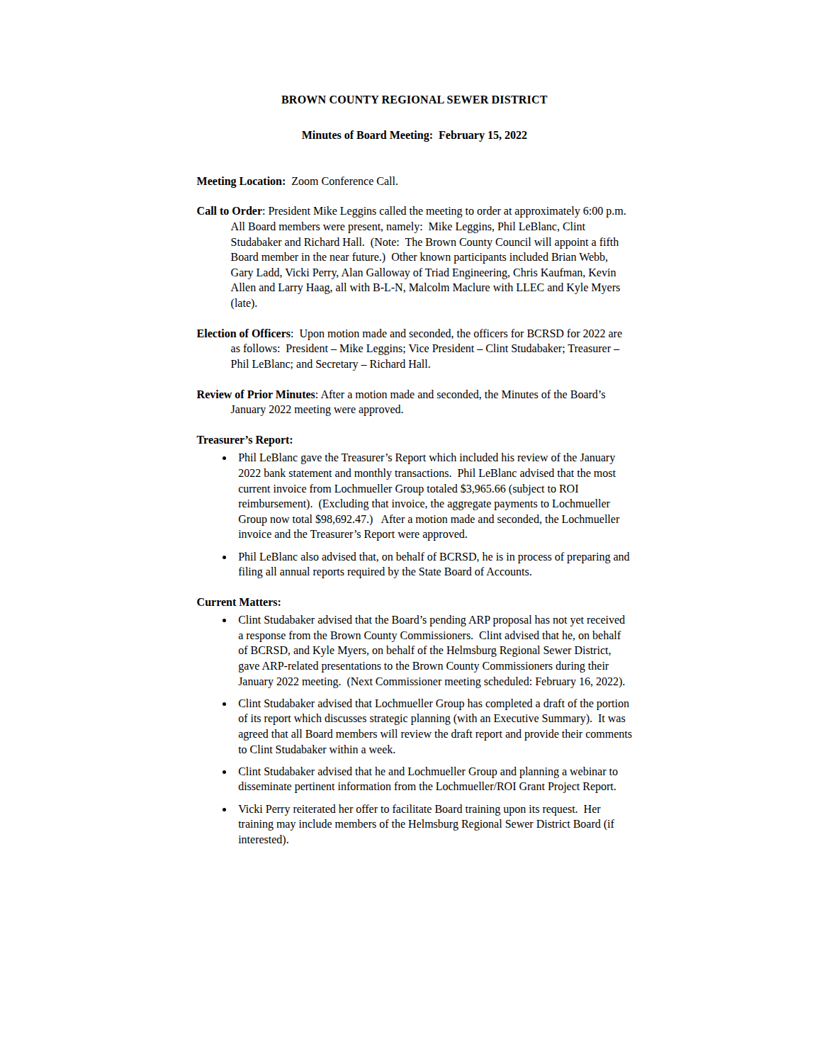BROWN COUNTY REGIONAL SEWER DISTRICT
Minutes of Board Meeting: February 15, 2022
Meeting Location: Zoom Conference Call.
Call to Order: President Mike Leggins called the meeting to order at approximately 6:00 p.m. All Board members were present, namely: Mike Leggins, Phil LeBlanc, Clint Studabaker and Richard Hall. (Note: The Brown County Council will appoint a fifth Board member in the near future.) Other known participants included Brian Webb, Gary Ladd, Vicki Perry, Alan Galloway of Triad Engineering, Chris Kaufman, Kevin Allen and Larry Haag, all with B-L-N, Malcolm Maclure with LLEC and Kyle Myers (late).
Election of Officers: Upon motion made and seconded, the officers for BCRSD for 2022 are as follows: President – Mike Leggins; Vice President – Clint Studabaker; Treasurer – Phil LeBlanc; and Secretary – Richard Hall.
Review of Prior Minutes: After a motion made and seconded, the Minutes of the Board’s January 2022 meeting were approved.
Treasurer’s Report:
Phil LeBlanc gave the Treasurer’s Report which included his review of the January 2022 bank statement and monthly transactions. Phil LeBlanc advised that the most current invoice from Lochmueller Group totaled $3,965.66 (subject to ROI reimbursement). (Excluding that invoice, the aggregate payments to Lochmueller Group now total $98,692.47.) After a motion made and seconded, the Lochmueller invoice and the Treasurer’s Report were approved.
Phil LeBlanc also advised that, on behalf of BCRSD, he is in process of preparing and filing all annual reports required by the State Board of Accounts.
Current Matters:
Clint Studabaker advised that the Board’s pending ARP proposal has not yet received a response from the Brown County Commissioners. Clint advised that he, on behalf of BCRSD, and Kyle Myers, on behalf of the Helmsburg Regional Sewer District, gave ARP-related presentations to the Brown County Commissioners during their January 2022 meeting. (Next Commissioner meeting scheduled: February 16, 2022).
Clint Studabaker advised that Lochmueller Group has completed a draft of the portion of its report which discusses strategic planning (with an Executive Summary). It was agreed that all Board members will review the draft report and provide their comments to Clint Studabaker within a week.
Clint Studabaker advised that he and Lochmueller Group and planning a webinar to disseminate pertinent information from the Lochmueller/ROI Grant Project Report.
Vicki Perry reiterated her offer to facilitate Board training upon its request. Her training may include members of the Helmsburg Regional Sewer District Board (if interested).